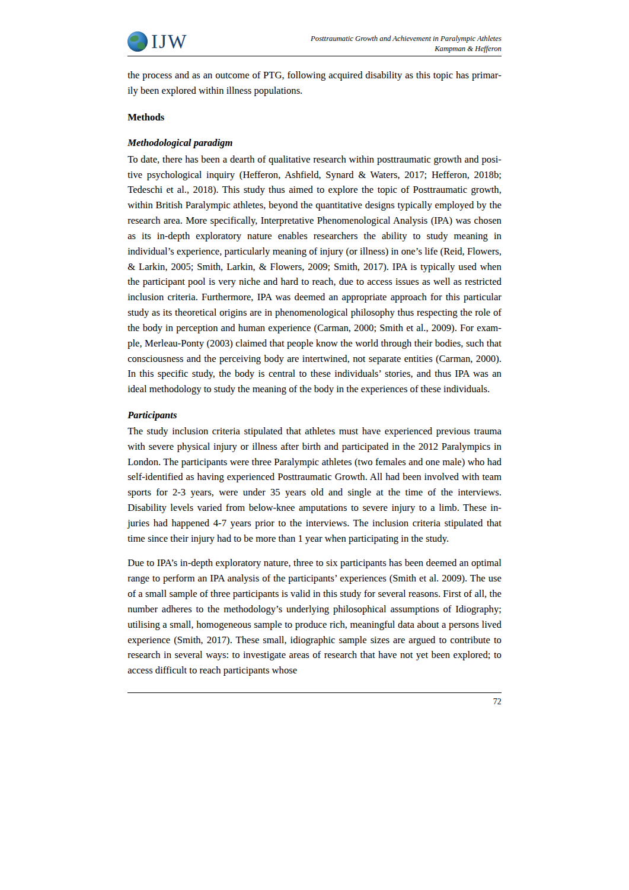IJW
Posttraumatic Growth and Achievement in Paralympic Athletes
Kampman & Hefferon
the process and as an outcome of PTG, following acquired disability as this topic has primarily been explored within illness populations.
Methods
Methodological paradigm
To date, there has been a dearth of qualitative research within posttraumatic growth and positive psychological inquiry (Hefferon, Ashfield, Synard & Waters, 2017; Hefferon, 2018b; Tedeschi et al., 2018). This study thus aimed to explore the topic of Posttraumatic growth, within British Paralympic athletes, beyond the quantitative designs typically employed by the research area. More specifically, Interpretative Phenomenological Analysis (IPA) was chosen as its in-depth exploratory nature enables researchers the ability to study meaning in individual’s experience, particularly meaning of injury (or illness) in one’s life (Reid, Flowers, & Larkin, 2005; Smith, Larkin, & Flowers, 2009; Smith, 2017). IPA is typically used when the participant pool is very niche and hard to reach, due to access issues as well as restricted inclusion criteria. Furthermore, IPA was deemed an appropriate approach for this particular study as its theoretical origins are in phenomenological philosophy thus respecting the role of the body in perception and human experience (Carman, 2000; Smith et al., 2009). For example, Merleau-Ponty (2003) claimed that people know the world through their bodies, such that consciousness and the perceiving body are intertwined, not separate entities (Carman, 2000). In this specific study, the body is central to these individuals’ stories, and thus IPA was an ideal methodology to study the meaning of the body in the experiences of these individuals.
Participants
The study inclusion criteria stipulated that athletes must have experienced previous trauma with severe physical injury or illness after birth and participated in the 2012 Paralympics in London. The participants were three Paralympic athletes (two females and one male) who had self-identified as having experienced Posttraumatic Growth. All had been involved with team sports for 2-3 years, were under 35 years old and single at the time of the interviews. Disability levels varied from below-knee amputations to severe injury to a limb. These injuries had happened 4-7 years prior to the interviews. The inclusion criteria stipulated that time since their injury had to be more than 1 year when participating in the study.
Due to IPA’s in-depth exploratory nature, three to six participants has been deemed an optimal range to perform an IPA analysis of the participants’ experiences (Smith et al. 2009). The use of a small sample of three participants is valid in this study for several reasons. First of all, the number adheres to the methodology’s underlying philosophical assumptions of Idiography; utilising a small, homogeneous sample to produce rich, meaningful data about a persons lived experience (Smith, 2017). These small, idiographic sample sizes are argued to contribute to research in several ways: to investigate areas of research that have not yet been explored; to access difficult to reach participants whose
72